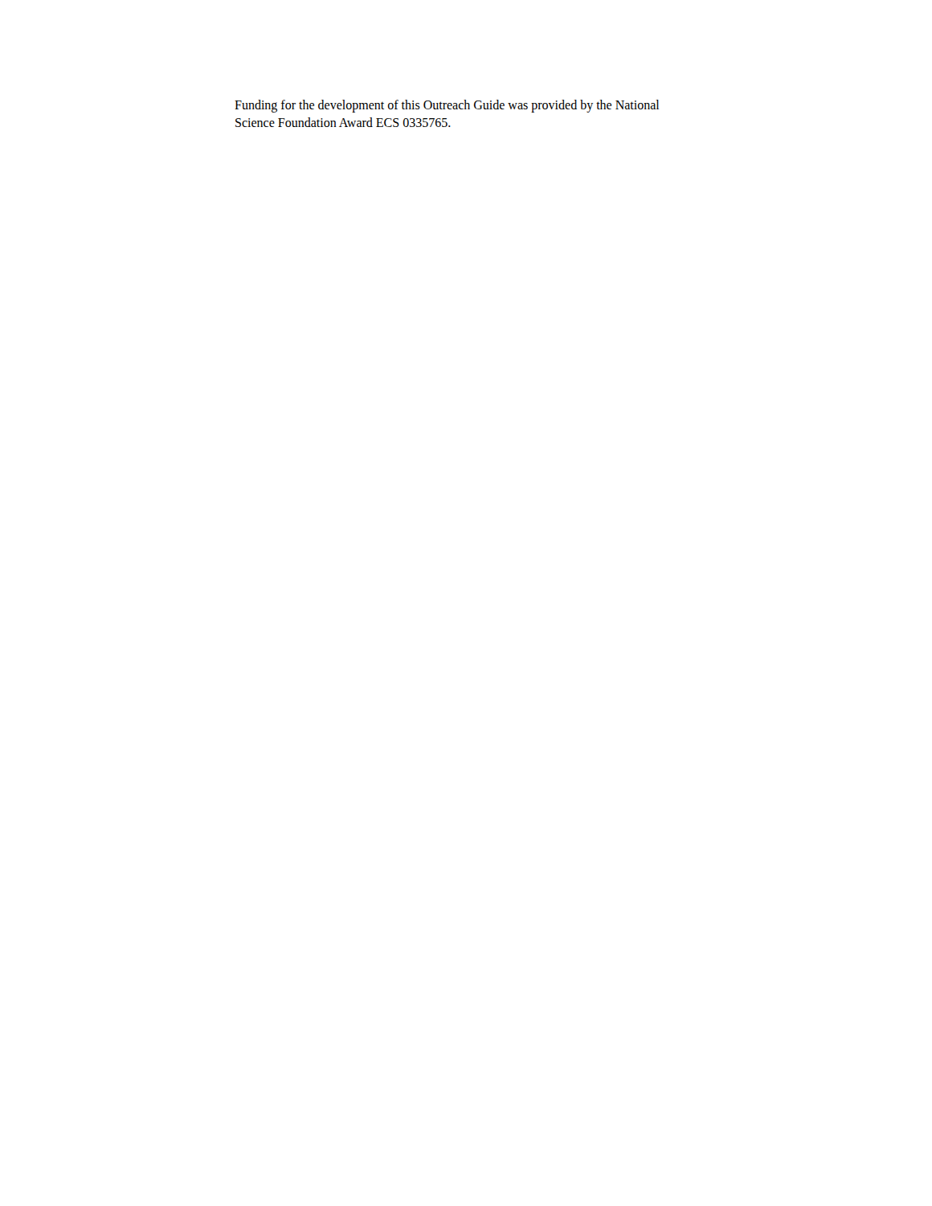Funding for the development of this Outreach Guide was provided by the National Science Foundation Award ECS 0335765.